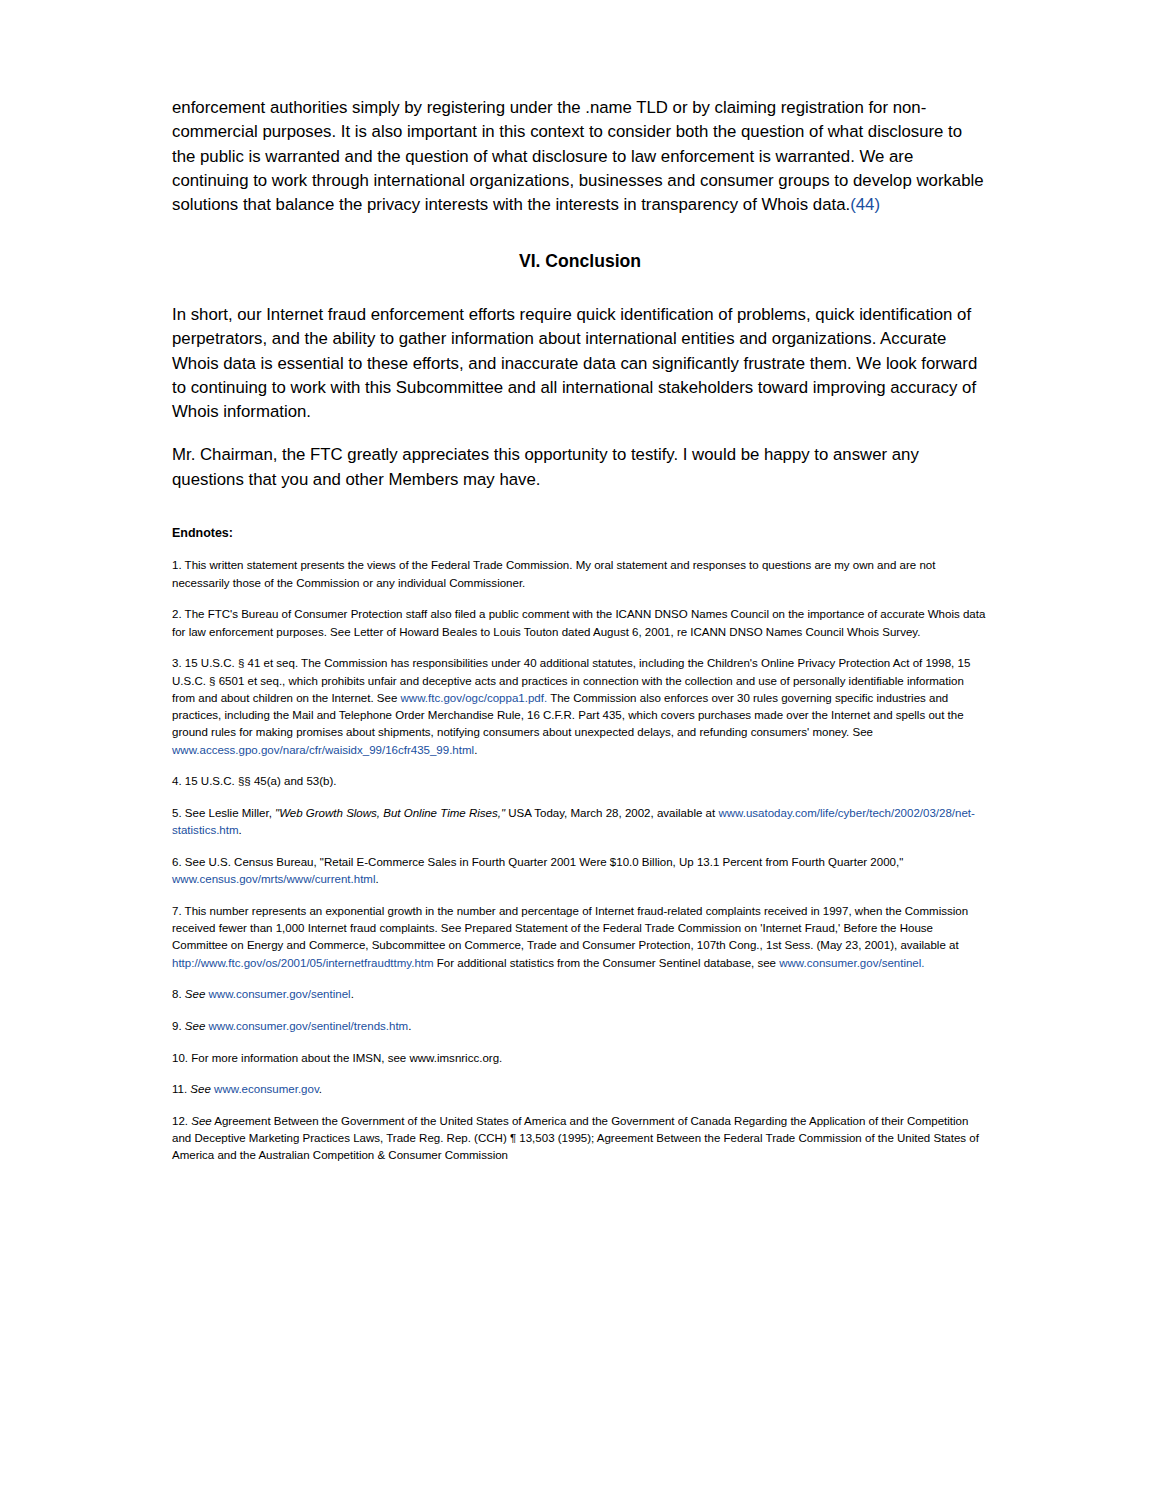enforcement authorities simply by registering under the .name TLD or by claiming registration for non-commercial purposes. It is also important in this context to consider both the question of what disclosure to the public is warranted and the question of what disclosure to law enforcement is warranted. We are continuing to work through international organizations, businesses and consumer groups to develop workable solutions that balance the privacy interests with the interests in transparency of Whois data.(44)
VI. Conclusion
In short, our Internet fraud enforcement efforts require quick identification of problems, quick identification of perpetrators, and the ability to gather information about international entities and organizations. Accurate Whois data is essential to these efforts, and inaccurate data can significantly frustrate them. We look forward to continuing to work with this Subcommittee and all international stakeholders toward improving accuracy of Whois information.
Mr. Chairman, the FTC greatly appreciates this opportunity to testify. I would be happy to answer any questions that you and other Members may have.
Endnotes:
1. This written statement presents the views of the Federal Trade Commission. My oral statement and responses to questions are my own and are not necessarily those of the Commission or any individual Commissioner.
2. The FTC's Bureau of Consumer Protection staff also filed a public comment with the ICANN DNSO Names Council on the importance of accurate Whois data for law enforcement purposes. See Letter of Howard Beales to Louis Touton dated August 6, 2001, re ICANN DNSO Names Council Whois Survey.
3. 15 U.S.C. § 41 et seq. The Commission has responsibilities under 40 additional statutes, including the Children's Online Privacy Protection Act of 1998, 15 U.S.C. § 6501 et seq., which prohibits unfair and deceptive acts and practices in connection with the collection and use of personally identifiable information from and about children on the Internet. See www.ftc.gov/ogc/coppa1.pdf. The Commission also enforces over 30 rules governing specific industries and practices, including the Mail and Telephone Order Merchandise Rule, 16 C.F.R. Part 435, which covers purchases made over the Internet and spells out the ground rules for making promises about shipments, notifying consumers about unexpected delays, and refunding consumers' money. See www.access.gpo.gov/nara/cfr/waisidx_99/16cfr435_99.html.
4. 15 U.S.C. §§ 45(a) and 53(b).
5. See Leslie Miller, "Web Growth Slows, But Online Time Rises," USA Today, March 28, 2002, available at www.usatoday.com/life/cyber/tech/2002/03/28/net-statistics.htm.
6. See U.S. Census Bureau, "Retail E-Commerce Sales in Fourth Quarter 2001 Were $10.0 Billion, Up 13.1 Percent from Fourth Quarter 2000," www.census.gov/mrts/www/current.html.
7. This number represents an exponential growth in the number and percentage of Internet fraud-related complaints received in 1997, when the Commission received fewer than 1,000 Internet fraud complaints. See Prepared Statement of the Federal Trade Commission on 'Internet Fraud,' Before the House Committee on Energy and Commerce, Subcommittee on Commerce, Trade and Consumer Protection, 107th Cong., 1st Sess. (May 23, 2001), available at http://www.ftc.gov/os/2001/05/internetfraudttmy.htm For additional statistics from the Consumer Sentinel database, see www.consumer.gov/sentinel.
8. See www.consumer.gov/sentinel.
9. See www.consumer.gov/sentinel/trends.htm.
10. For more information about the IMSN, see www.imsnricc.org.
11. See www.econsumer.gov.
12. See Agreement Between the Government of the United States of America and the Government of Canada Regarding the Application of their Competition and Deceptive Marketing Practices Laws, Trade Reg. Rep. (CCH) ¶ 13,503 (1995); Agreement Between the Federal Trade Commission of the United States of America and the Australian Competition & Consumer Commission